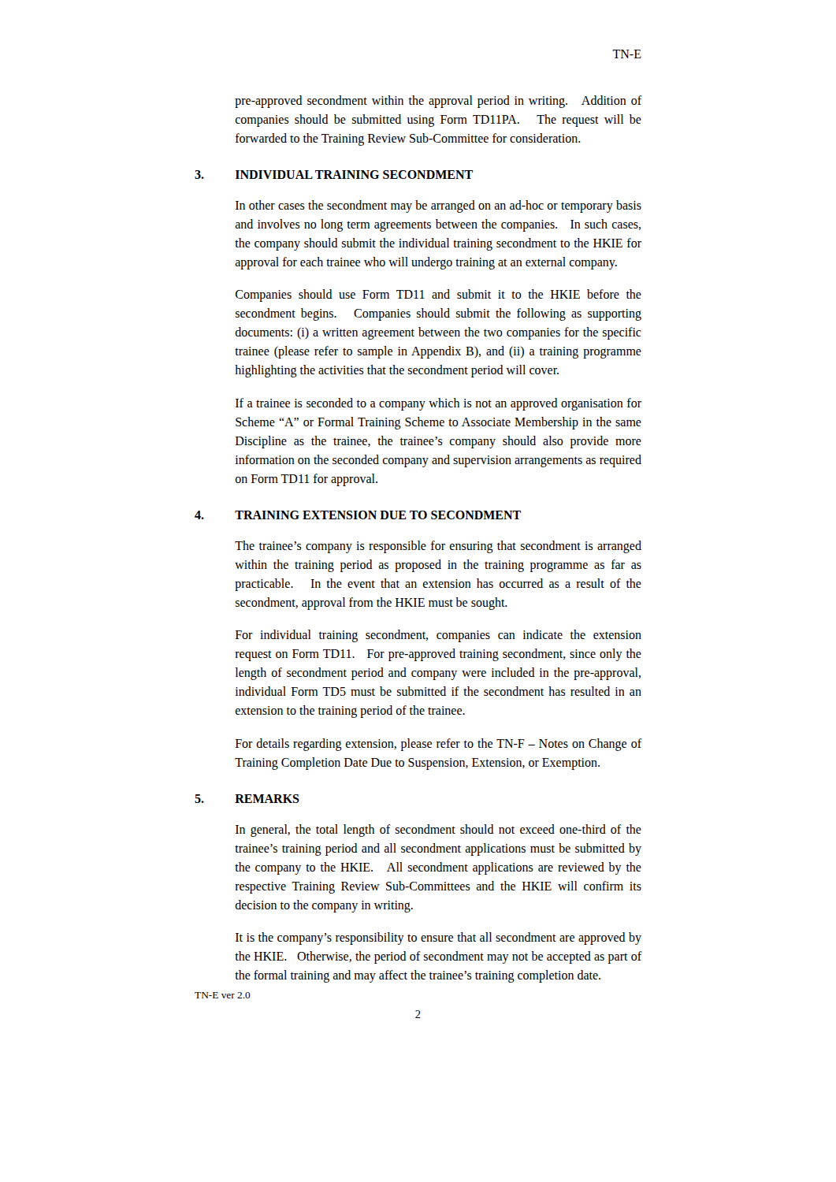TN-E
pre-approved secondment within the approval period in writing. Addition of companies should be submitted using Form TD11PA. The request will be forwarded to the Training Review Sub-Committee for consideration.
3. INDIVIDUAL TRAINING SECONDMENT
In other cases the secondment may be arranged on an ad-hoc or temporary basis and involves no long term agreements between the companies. In such cases, the company should submit the individual training secondment to the HKIE for approval for each trainee who will undergo training at an external company.
Companies should use Form TD11 and submit it to the HKIE before the secondment begins. Companies should submit the following as supporting documents: (i) a written agreement between the two companies for the specific trainee (please refer to sample in Appendix B), and (ii) a training programme highlighting the activities that the secondment period will cover.
If a trainee is seconded to a company which is not an approved organisation for Scheme “A” or Formal Training Scheme to Associate Membership in the same Discipline as the trainee, the trainee’s company should also provide more information on the seconded company and supervision arrangements as required on Form TD11 for approval.
4. TRAINING EXTENSION DUE TO SECONDMENT
The trainee’s company is responsible for ensuring that secondment is arranged within the training period as proposed in the training programme as far as practicable. In the event that an extension has occurred as a result of the secondment, approval from the HKIE must be sought.
For individual training secondment, companies can indicate the extension request on Form TD11. For pre-approved training secondment, since only the length of secondment period and company were included in the pre-approval, individual Form TD5 must be submitted if the secondment has resulted in an extension to the training period of the trainee.
For details regarding extension, please refer to the TN-F – Notes on Change of Training Completion Date Due to Suspension, Extension, or Exemption.
5. REMARKS
In general, the total length of secondment should not exceed one-third of the trainee’s training period and all secondment applications must be submitted by the company to the HKIE. All secondment applications are reviewed by the respective Training Review Sub-Committees and the HKIE will confirm its decision to the company in writing.
It is the company’s responsibility to ensure that all secondment are approved by the HKIE. Otherwise, the period of secondment may not be accepted as part of the formal training and may affect the trainee’s training completion date.
TN-E ver 2.0
2